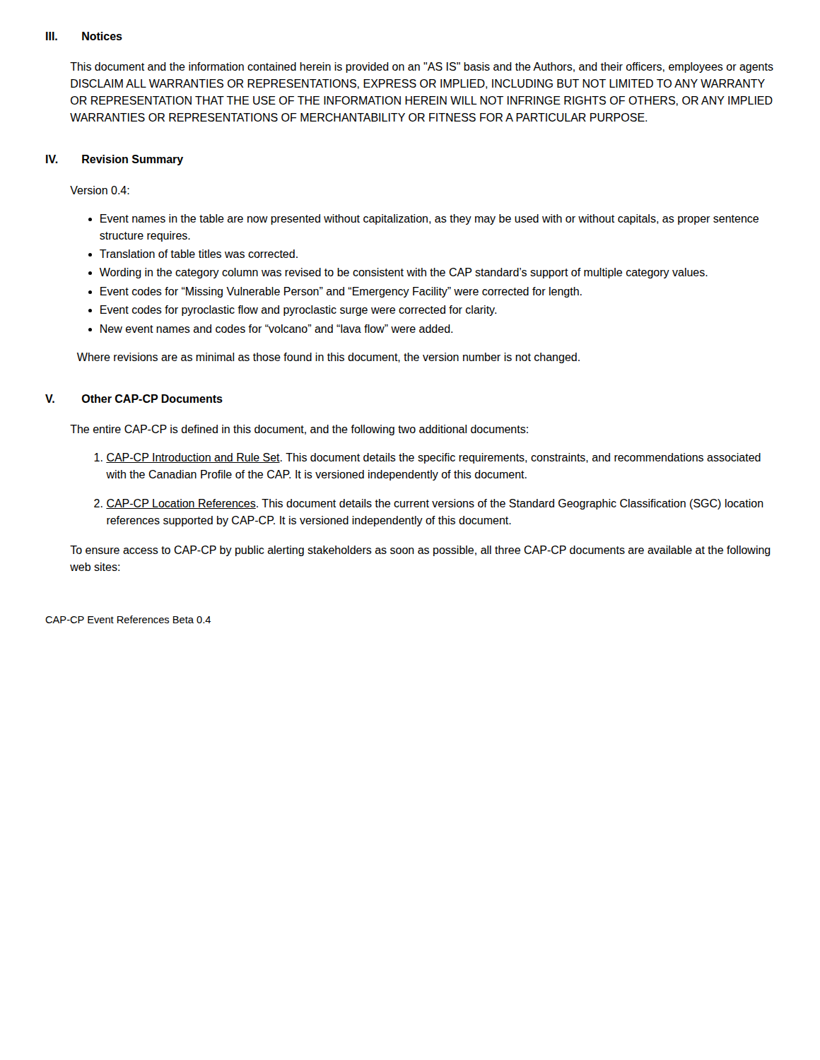III. Notices
This document and the information contained herein is provided on an "AS IS" basis and the Authors, and their officers, employees or agents DISCLAIM ALL WARRANTIES OR REPRESENTATIONS, EXPRESS OR IMPLIED, INCLUDING BUT NOT LIMITED TO ANY WARRANTY OR REPRESENTATION THAT THE USE OF THE INFORMATION HEREIN WILL NOT INFRINGE RIGHTS OF OTHERS, OR ANY IMPLIED WARRANTIES OR REPRESENTATIONS OF MERCHANTABILITY OR FITNESS FOR A PARTICULAR PURPOSE.
IV. Revision Summary
Version 0.4:
Event names in the table are now presented without capitalization, as they may be used with or without capitals, as proper sentence structure requires.
Translation of table titles was corrected.
Wording in the category column was revised to be consistent with the CAP standard’s support of multiple category values.
Event codes for “Missing Vulnerable Person” and “Emergency Facility” were corrected for length.
Event codes for pyroclastic flow and pyroclastic surge were corrected for clarity.
New event names and codes for “volcano” and “lava flow” were added.
Where revisions are as minimal as those found in this document, the version number is not changed.
V. Other CAP-CP Documents
The entire CAP-CP is defined in this document, and the following two additional documents:
CAP-CP Introduction and Rule Set. This document details the specific requirements, constraints, and recommendations associated with the Canadian Profile of the CAP. It is versioned independently of this document.
CAP-CP Location References. This document details the current versions of the Standard Geographic Classification (SGC) location references supported by CAP-CP. It is versioned independently of this document.
To ensure access to CAP-CP by public alerting stakeholders as soon as possible, all three CAP-CP documents are available at the following web sites:
CAP-CP Event References Beta 0.4